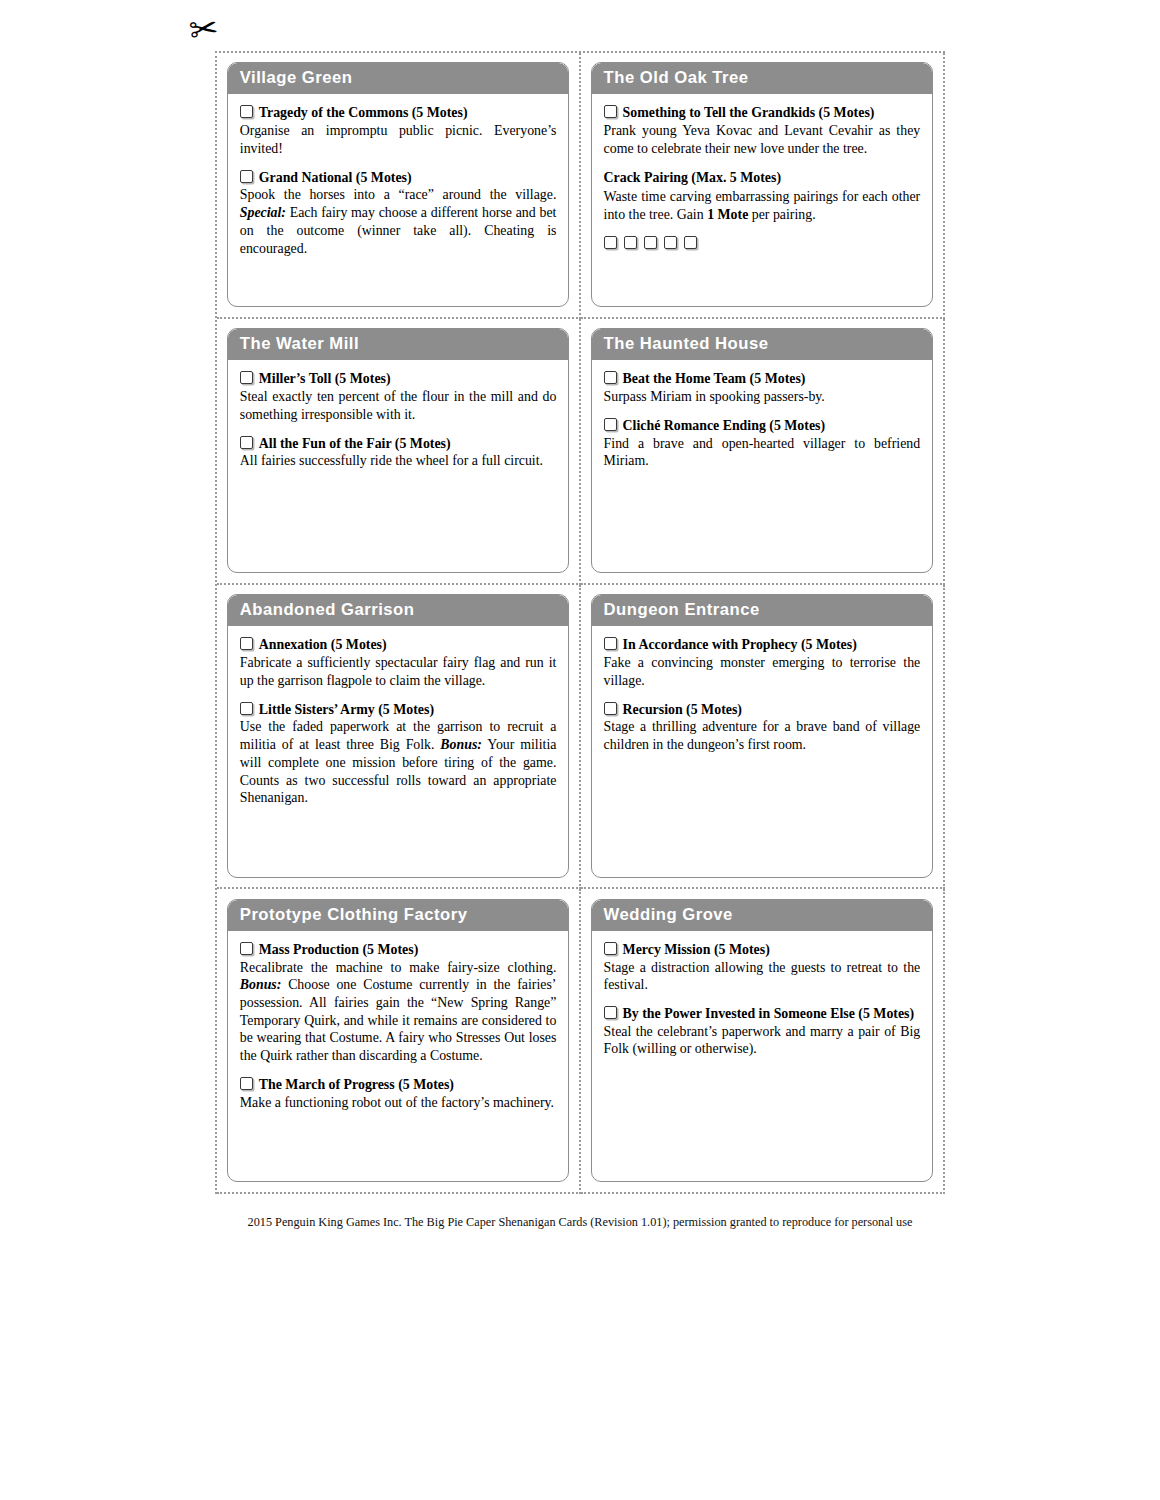✂
Village Green
Tragedy of the Commons (5 Motes)
Organise an impromptu public picnic. Everyone’s invited!
Grand National (5 Motes)
Spook the horses into a “race” around the village. Special: Each fairy may choose a different horse and bet on the outcome (winner take all). Cheating is encouraged.
The Old Oak Tree
Something to Tell the Grandkids (5 Motes)
Prank young Yeva Kovac and Levant Cevahir as they come to celebrate their new love under the tree.
Crack Pairing (Max. 5 Motes) Waste time carving embarrassing pairings for each other into the tree. Gain 1 Mote per pairing.
The Water Mill
Miller’s Toll (5 Motes)
Steal exactly ten percent of the flour in the mill and do something irresponsible with it.
All the Fun of the Fair (5 Motes)
All fairies successfully ride the wheel for a full circuit.
The Haunted House
Beat the Home Team (5 Motes)
Surpass Miriam in spooking passers-by.
Cliché Romance Ending (5 Motes)
Find a brave and open-hearted villager to befriend Miriam.
Abandoned Garrison
Annexation (5 Motes)
Fabricate a sufficiently spectacular fairy flag and run it up the garrison flagpole to claim the village.
Little Sisters’ Army (5 Motes)
Use the faded paperwork at the garrison to recruit a militia of at least three Big Folk. Bonus: Your militia will complete one mission before tiring of the game. Counts as two successful rolls toward an appropriate Shenanigan.
Dungeon Entrance
In Accordance with Prophecy (5 Motes)
Fake a convincing monster emerging to terrorise the village.
Recursion (5 Motes)
Stage a thrilling adventure for a brave band of village children in the dungeon’s first room.
Prototype Clothing Factory
Mass Production (5 Motes)
Recalibrate the machine to make fairy-size clothing. Bonus: Choose one Costume currently in the fairies’ possession. All fairies gain the “New Spring Range” Temporary Quirk, and while it remains are considered to be wearing that Costume. A fairy who Stresses Out loses the Quirk rather than discarding a Costume.
The March of Progress (5 Motes)
Make a functioning robot out of the factory’s machinery.
Wedding Grove
Mercy Mission (5 Motes)
Stage a distraction allowing the guests to retreat to the festival.
By the Power Invested in Someone Else (5 Motes)
Steal the celebrant’s paperwork and marry a pair of Big Folk (willing or otherwise).
2015 Penguin King Games Inc. The Big Pie Caper Shenanigan Cards (Revision 1.01); permission granted to reproduce for personal use